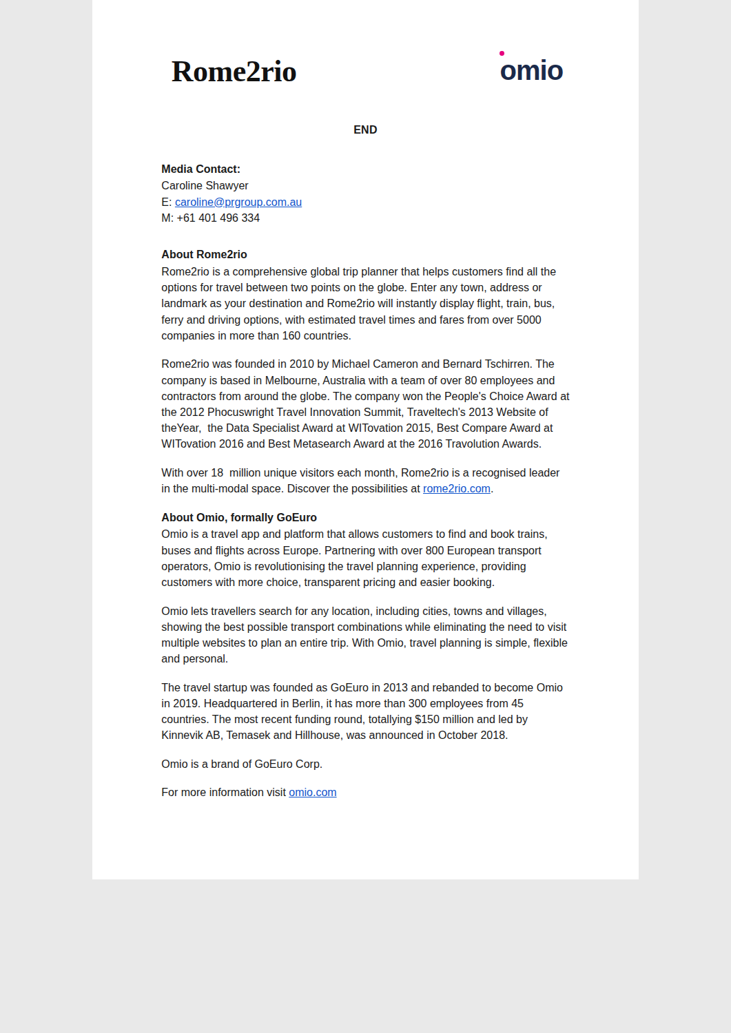Rome2rio
omio
END
Media Contact:
Caroline Shawyer
E: caroline@prgroup.com.au
M: +61 401 496 334
About Rome2rio
Rome2rio is a comprehensive global trip planner that helps customers find all the options for travel between two points on the globe. Enter any town, address or landmark as your destination and Rome2rio will instantly display flight, train, bus, ferry and driving options, with estimated travel times and fares from over 5000 companies in more than 160 countries.
Rome2rio was founded in 2010 by Michael Cameron and Bernard Tschirren. The company is based in Melbourne, Australia with a team of over 80 employees and contractors from around the globe. The company won the People's Choice Award at the 2012 Phocuswright Travel Innovation Summit, Traveltech's 2013 Website of theYear, the Data Specialist Award at WITovation 2015, Best Compare Award at WITovation 2016 and Best Metasearch Award at the 2016 Travolution Awards.
With over 18 million unique visitors each month, Rome2rio is a recognised leader in the multi-modal space. Discover the possibilities at rome2rio.com.
About Omio, formally GoEuro
Omio is a travel app and platform that allows customers to find and book trains, buses and flights across Europe. Partnering with over 800 European transport operators, Omio is revolutionising the travel planning experience, providing customers with more choice, transparent pricing and easier booking.
Omio lets travellers search for any location, including cities, towns and villages, showing the best possible transport combinations while eliminating the need to visit multiple websites to plan an entire trip. With Omio, travel planning is simple, flexible and personal.
The travel startup was founded as GoEuro in 2013 and rebanded to become Omio in 2019. Headquartered in Berlin, it has more than 300 employees from 45 countries. The most recent funding round, totallying $150 million and led by Kinnevik AB, Temasek and Hillhouse, was announced in October 2018.
Omio is a brand of GoEuro Corp.
For more information visit omio.com